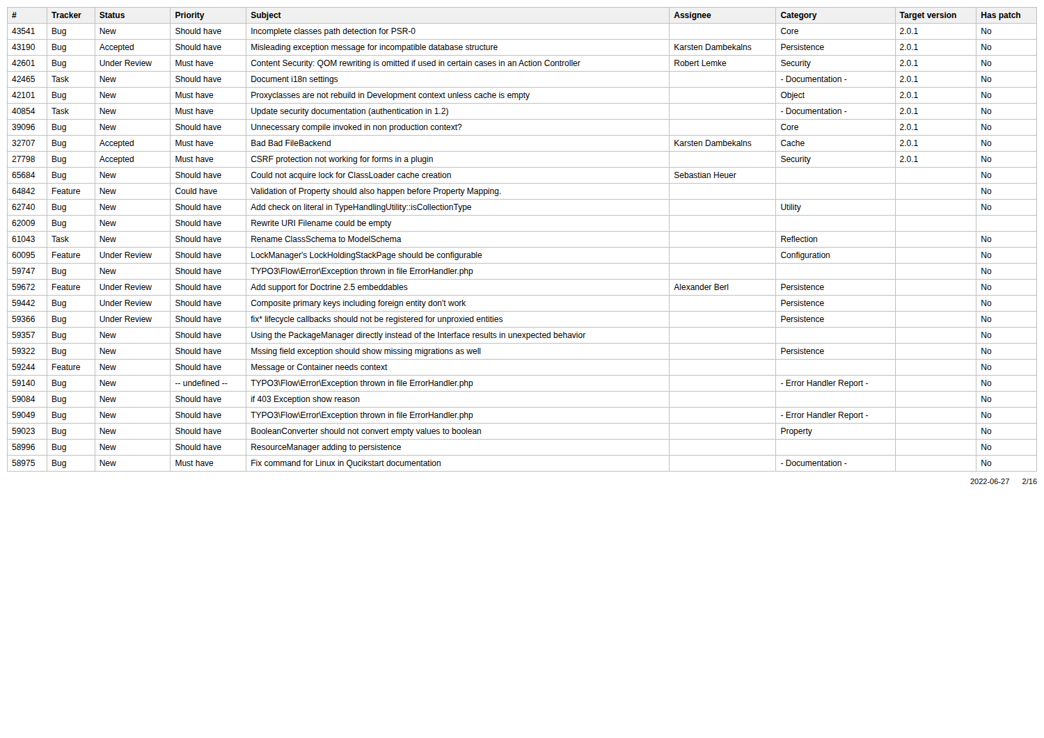| # | Tracker | Status | Priority | Subject | Assignee | Category | Target version | Has patch |
| --- | --- | --- | --- | --- | --- | --- | --- | --- |
| 43541 | Bug | New | Should have | Incomplete classes path detection for PSR-0 | | Core | 2.0.1 | No |
| 43190 | Bug | Accepted | Should have | Misleading exception message for incompatible database structure | Karsten Dambekalns | Persistence | 2.0.1 | No |
| 42601 | Bug | Under Review | Must have | Content Security: QOM rewriting is omitted if used in certain cases in an Action Controller | Robert Lemke | Security | 2.0.1 | No |
| 42465 | Task | New | Should have | Document i18n settings | | - Documentation - | 2.0.1 | No |
| 42101 | Bug | New | Must have | Proxyclasses are not rebuild in Development context unless cache is empty | | Object | 2.0.1 | No |
| 40854 | Task | New | Must have | Update security documentation (authentication in 1.2) | | - Documentation - | 2.0.1 | No |
| 39096 | Bug | New | Should have | Unnecessary compile invoked in non production context? | | Core | 2.0.1 | No |
| 32707 | Bug | Accepted | Must have | Bad Bad FileBackend | Karsten Dambekalns | Cache | 2.0.1 | No |
| 27798 | Bug | Accepted | Must have | CSRF protection not working for forms in a plugin | | Security | 2.0.1 | No |
| 65684 | Bug | New | Should have | Could not acquire lock for ClassLoader cache creation | Sebastian Heuer | | | No |
| 64842 | Feature | New | Could have | Validation of Property should also happen before Property Mapping. | | | | No |
| 62740 | Bug | New | Should have | Add check on literal in TypeHandlingUtility::isCollectionType | | Utility | | No |
| 62009 | Bug | New | Should have | Rewrite URI Filename could be empty | | | | |
| 61043 | Task | New | Should have | Rename ClassSchema to ModelSchema | | Reflection | | No |
| 60095 | Feature | Under Review | Should have | LockManager's LockHoldingStackPage should be configurable | | Configuration | | No |
| 59747 | Bug | New | Should have | TYPO3\Flow\Error\Exception thrown in file ErrorHandler.php | | | | No |
| 59672 | Feature | Under Review | Should have | Add support for Doctrine 2.5 embeddables | Alexander Berl | Persistence | | No |
| 59442 | Bug | Under Review | Should have | Composite primary keys including foreign entity don't work | | Persistence | | No |
| 59366 | Bug | Under Review | Should have | fix* lifecycle callbacks should not be registered for unproxied entities | | Persistence | | No |
| 59357 | Bug | New | Should have | Using the PackageManager directly instead of the Interface results in unexpected behavior | | | | No |
| 59322 | Bug | New | Should have | Mssing field exception should show missing migrations as well | | Persistence | | No |
| 59244 | Feature | New | Should have | Message or Container needs context | | | | No |
| 59140 | Bug | New | -- undefined -- | TYPO3\Flow\Error\Exception thrown in file ErrorHandler.php | | - Error Handler Report - | | No |
| 59084 | Bug | New | Should have | if 403 Exception show reason | | | | No |
| 59049 | Bug | New | Should have | TYPO3\Flow\Error\Exception thrown in file ErrorHandler.php | | - Error Handler Report - | | No |
| 59023 | Bug | New | Should have | BooleanConverter should not convert empty values to boolean | | Property | | No |
| 58996 | Bug | New | Should have | ResourceManager adding to persistence | | | | No |
| 58975 | Bug | New | Must have | Fix command for Linux in Qucikstart documentation | | - Documentation - | | No |
2022-06-27 2/16